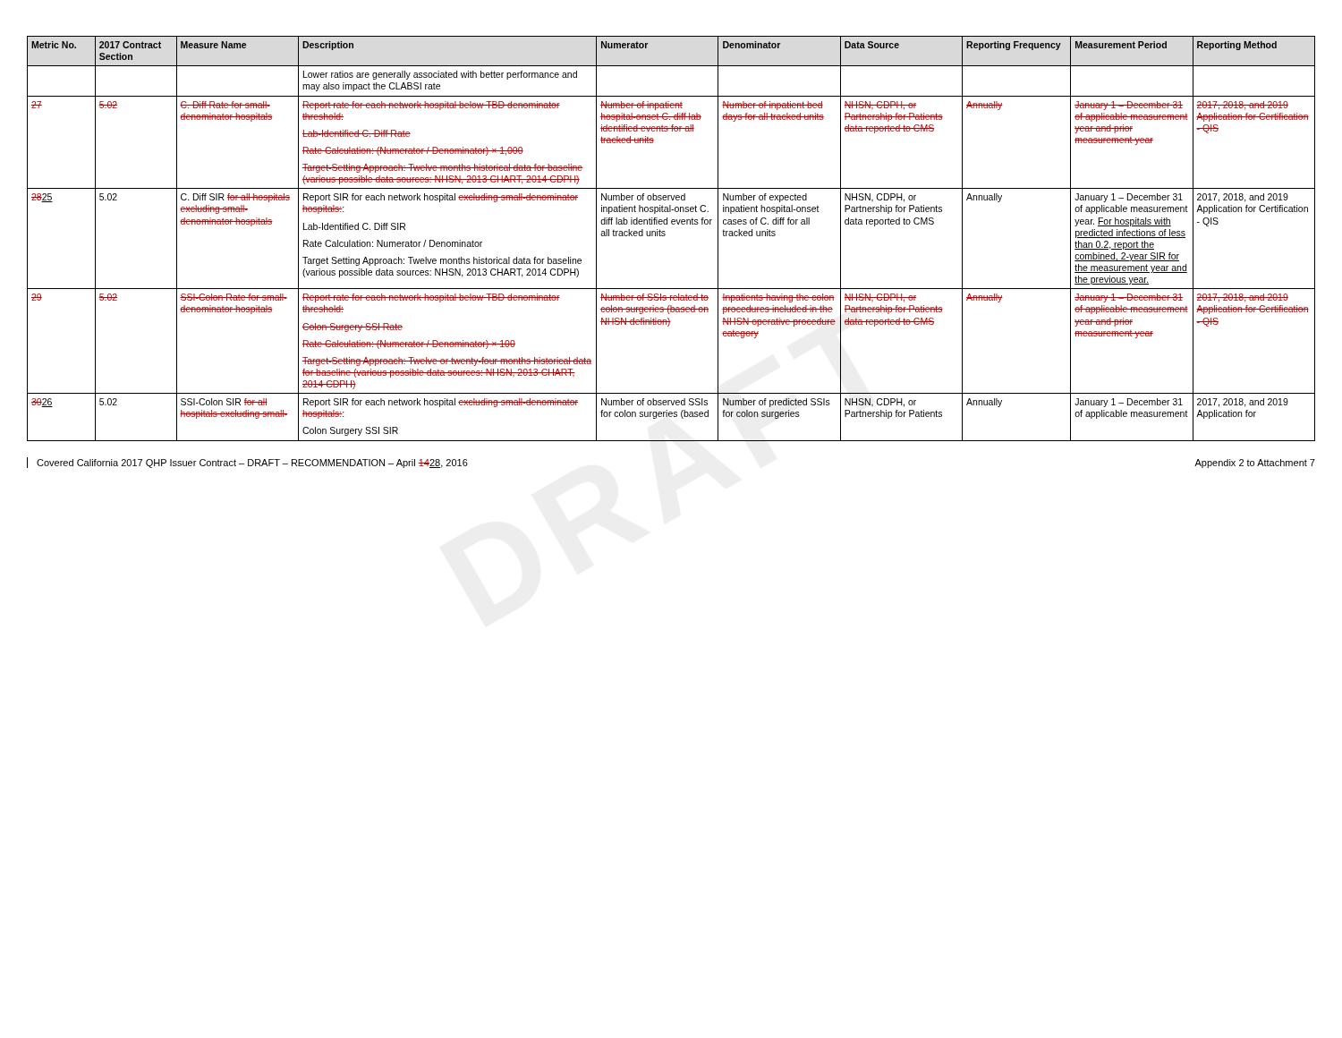DRAFT
| Metric No. | 2017 Contract Section | Measure Name | Description | Numerator | Denominator | Data Source | Reporting Frequency | Measurement Period | Reporting Method |
| --- | --- | --- | --- | --- | --- | --- | --- | --- | --- |
| | | | Lower ratios are generally associated with better performance and may also impact the CLABSI rate | | | | | | |
| 27 | 5.02 | C. Diff Rate for small-denominator hospitals | Report rate for each network hospital below TBD denominator threshold: Lab-Identified C. Diff Rate Rate Calculation: (Numerator / Denominator) × 1,000 Target-Setting Approach: Twelve months historical data for baseline (various possible data sources: NHSN, 2013 CHART, 2014 CDPH) | Number of inpatient hospital-onset C. diff lab identified events for all tracked units | Number of inpatient bed days for all tracked units | NHSN, CDPH, or Partnership for Patients data reported to CMS | Annually | January 1 – December 31 of applicable measurement year and prior measurement year | 2017, 2018, and 2019 Application for Certification - QIS |
| 28 25 | 5.02 | C. Diff SIR for all hospitals excluding small-denominator hospitals | Report SIR for each network hospital excluding small-denominator hospitals: : Lab-Identified C. Diff SIR Rate Calculation: Numerator / Denominator Target Setting Approach: Twelve months historical data for baseline (various possible data sources: NHSN, 2013 CHART, 2014 CDPH) | Number of observed inpatient hospital-onset C. diff lab identified events for all tracked units | Number of expected inpatient hospital-onset cases of C. diff for all tracked units | NHSN, CDPH, or Partnership for Patients data reported to CMS | Annually | January 1 – December 31 of applicable measurement year. For hospitals with predicted infections of less than 0.2, report the combined, 2-year SIR for the measurement year and the previous year. | 2017, 2018, and 2019 Application for Certification - QIS |
| 29 | 5.02 | SSI-Colon Rate for small-denominator hospitals | Report rate for each network hospital below TBD denominator threshold: Colon Surgery SSI Rate Rate Calculation: (Numerator / Denominator) × 100 Target-Setting Approach: Twelve or twenty-four months historical data for baseline (various possible data sources: NHSN, 2013 CHART, 2014 CDPH) | Number of SSIs related to colon surgeries (based on NHSN definition) | Inpatients having the colon procedures included in the NHSN operative procedure category | NHSN, CDPH, or Partnership for Patients data reported to CMS | Annually | January 1 – December 31 of applicable measurement year and prior measurement year | 2017, 2018, and 2019 Application for Certification - QIS |
| 30 26 | 5.02 | SSI-Colon SIR for all hospitals excluding small- | Report SIR for each network hospital excluding small-denominator hospitals: : Colon Surgery SSI SIR | Number of observed SSIs for colon surgeries (based | Number of predicted SSIs for colon surgeries | NHSN, CDPH, or Partnership for Patients | Annually | January 1 – December 31 of applicable measurement | 2017, 2018, and 2019 Application for |
Covered California 2017 QHP Issuer Contract – DRAFT – RECOMMENDATION – April 1428, 2016
Appendix 2 to Attachment 7